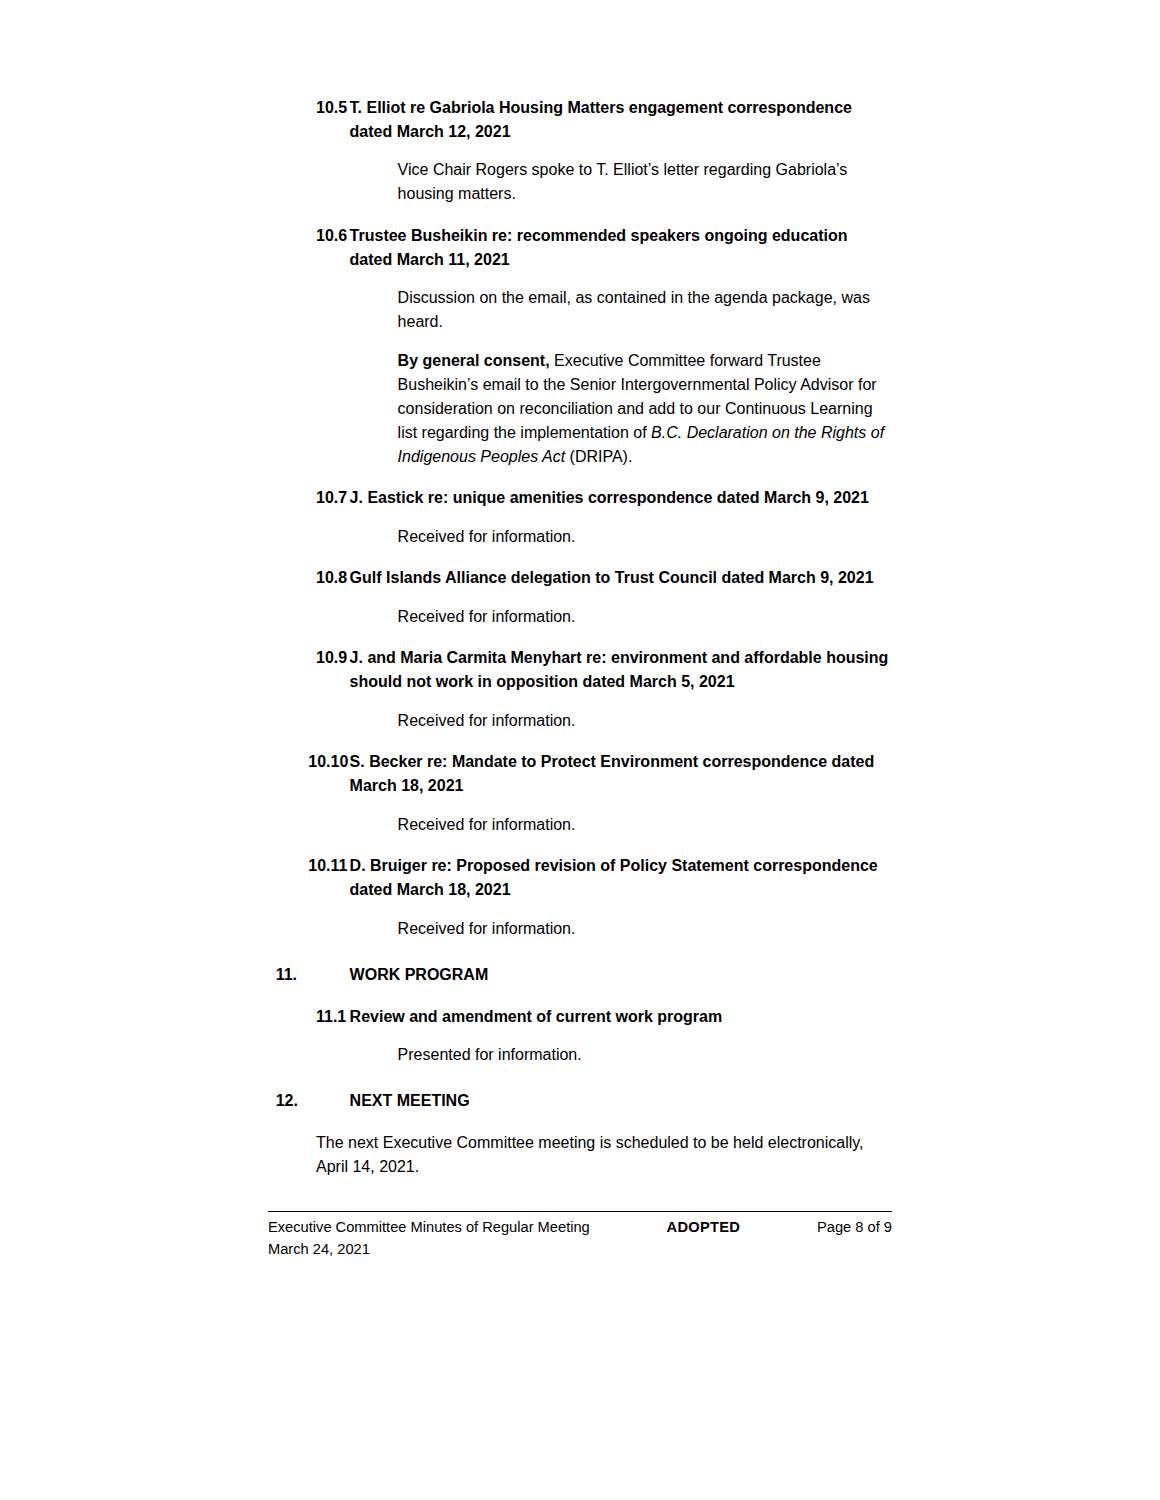10.5
T. Elliot re Gabriola Housing Matters engagement correspondence dated March 12, 2021
Vice Chair Rogers spoke to T. Elliot’s letter regarding Gabriola’s housing matters.
10.6
Trustee Busheikin re: recommended speakers ongoing education dated March 11, 2021
Discussion on the email, as contained in the agenda package, was heard.
By general consent, Executive Committee forward Trustee Busheikin’s email to the Senior Intergovernmental Policy Advisor for consideration on reconciliation and add to our Continuous Learning list regarding the implementation of B.C. Declaration on the Rights of Indigenous Peoples Act (DRIPA).
10.7
J. Eastick re: unique amenities correspondence dated March 9, 2021
Received for information.
10.8
Gulf Islands Alliance delegation to Trust Council dated March 9, 2021
Received for information.
10.9
J. and Maria Carmita Menyhart re: environment and affordable housing should not work in opposition dated March 5, 2021
Received for information.
10.10
S. Becker re: Mandate to Protect Environment correspondence dated March 18, 2021
Received for information.
10.11
D. Bruiger re: Proposed revision of Policy Statement correspondence dated March 18, 2021
Received for information.
11.
WORK PROGRAM
11.1
Review and amendment of current work program
Presented for information.
12.
NEXT MEETING
The next Executive Committee meeting is scheduled to be held electronically, April 14, 2021.
Executive Committee Minutes of Regular Meeting March 24, 2021
ADOPTED
Page 8 of 9